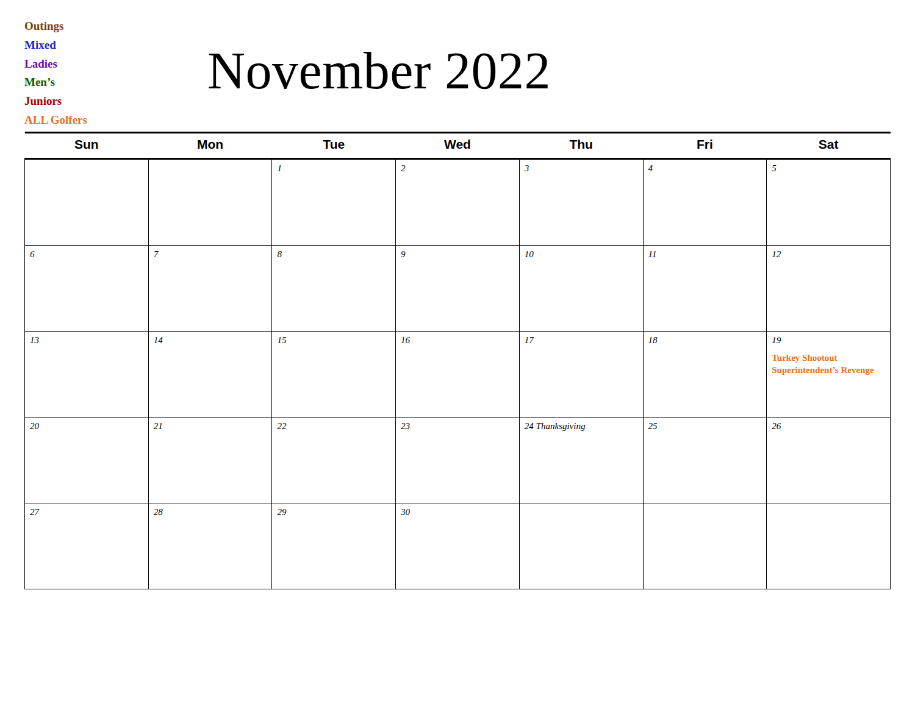Outings
Mixed
Ladies
Men’s
Juniors
ALL Golfers
November 2022
| Sun | Mon | Tue | Wed | Thu | Fri | Sat |
| --- | --- | --- | --- | --- | --- | --- |
| | | 1 | 2 | 3 | 4 | 5 |
| 6 | 7 | 8 | 9 | 10 | 11 | 12 |
| 13 | 14 | 15 | 16 | 17 | 18 | 19 Turkey Shootout Superintendent’s Revenge |
| 20 | 21 | 22 | 23 | 24 Thanksgiving | 25 | 26 |
| 27 | 28 | 29 | 30 | | | |